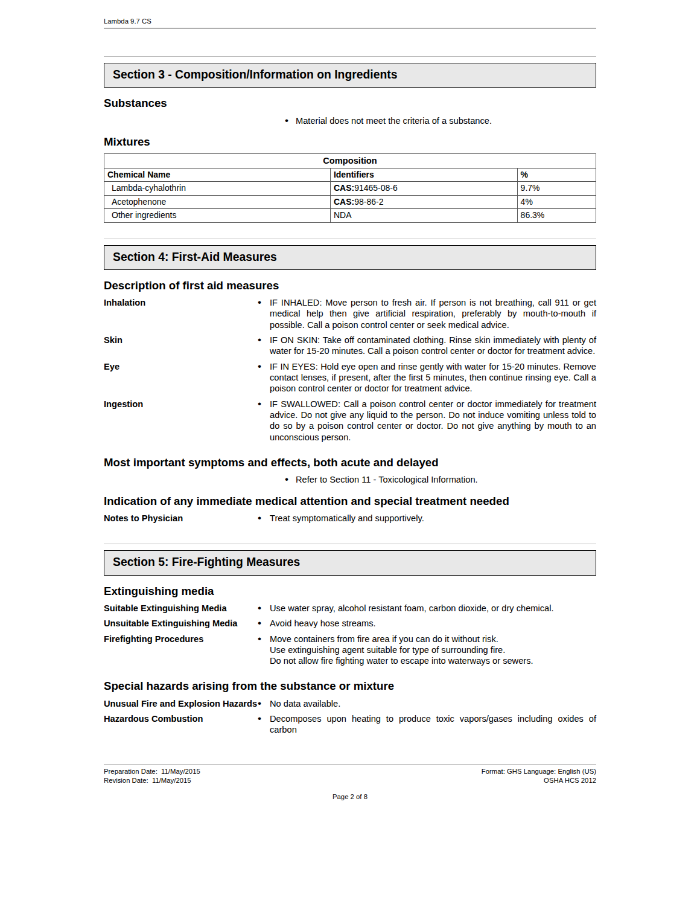Lambda 9.7 CS
Section 3 - Composition/Information on Ingredients
Substances
Material does not meet the criteria of a substance.
Mixtures
| Composition |
| --- |
| Chemical Name | Identifiers | % |
| Lambda-cyhalothrin | CAS: 91465-08-6 | 9.7% |
| Acetophenone | CAS: 98-86-2 | 4% |
| Other ingredients | NDA | 86.3% |
Section 4: First-Aid Measures
Description of first aid measures
| Inhalation | • | IF INHALED: Move person to fresh air. If person is not breathing, call 911 or get medical help then give artificial respiration, preferably by mouth-to-mouth if possible. Call a poison control center or seek medical advice. |
| Skin | • | IF ON SKIN: Take off contaminated clothing. Rinse skin immediately with plenty of water for 15-20 minutes. Call a poison control center or doctor for treatment advice. |
| Eye | • | IF IN EYES: Hold eye open and rinse gently with water for 15-20 minutes. Remove contact lenses, if present, after the first 5 minutes, then continue rinsing eye. Call a poison control center or doctor for treatment advice. |
| Ingestion | • | IF SWALLOWED: Call a poison control center or doctor immediately for treatment advice. Do not give any liquid to the person. Do not induce vomiting unless told to do so by a poison control center or doctor. Do not give anything by mouth to an unconscious person. |
Most important symptoms and effects, both acute and delayed
Refer to Section 11 - Toxicological Information.
Indication of any immediate medical attention and special treatment needed
| Notes to Physician | • | Treat symptomatically and supportively. |
Section 5: Fire-Fighting Measures
Extinguishing media
| Suitable Extinguishing Media | • | Use water spray, alcohol resistant foam, carbon dioxide, or dry chemical. |
| Unsuitable Extinguishing Media | • | Avoid heavy hose streams. |
| Firefighting Procedures | • | Move containers from fire area if you can do it without risk. Use extinguishing agent suitable for type of surrounding fire. Do not allow fire fighting water to escape into waterways or sewers. |
Special hazards arising from the substance or mixture
| Unusual Fire and Explosion Hazards | • | No data available. |
| Hazardous Combustion | • | Decomposes upon heating to produce toxic vapors/gases including oxides of carbon |
Preparation Date: 11/May/2015
Revision Date: 11/May/2015
Format: GHS Language: English (US)
OSHA HCS 2012
Page 2 of 8